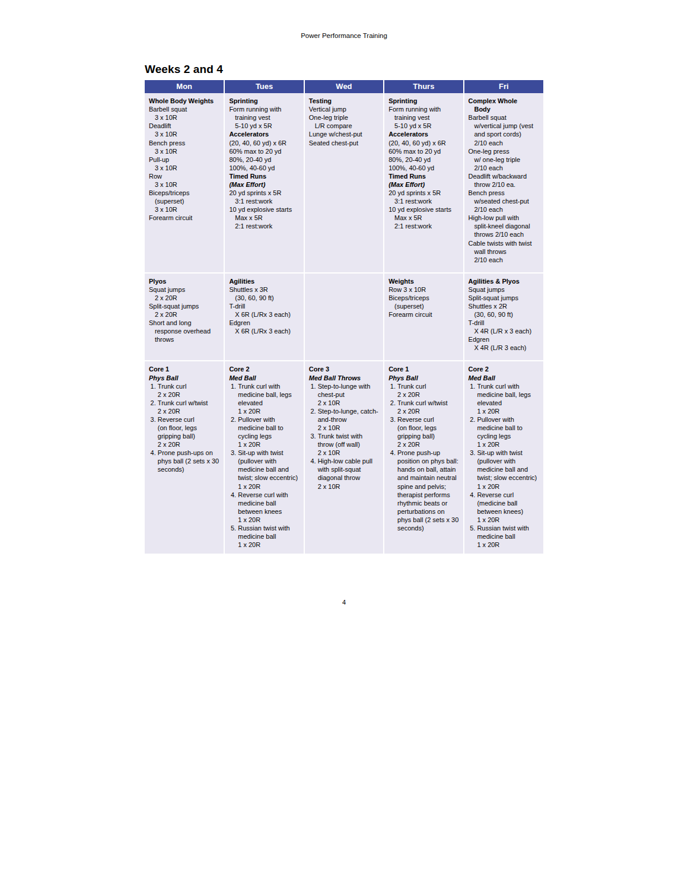Power Performance Training
Weeks 2 and 4
| Mon | Tues | Wed | Thurs | Fri |
| --- | --- | --- | --- | --- |
| Whole Body Weights Barbell squat 3 x 10R Deadlift 3 x 10R Bench press 3 x 10R Pull-up 3 x 10R Row 3 x 10R Biceps/triceps (superset) 3 x 10R Forearm circuit | Sprinting Form running with training vest 5-10 yd x 5R Accelerators (20, 40, 60 yd) x 6R 60% max to 20 yd 80%, 20-40 yd 100%, 40-60 yd Timed Runs (Max Effort) 20 yd sprints x 5R 3:1 rest:work 10 yd explosive starts Max x 5R 2:1 rest:work | Testing Vertical jump One-leg triple L/R compare Lunge w/chest-put Seated chest-put | Sprinting Form running with training vest 5-10 yd x 5R Accelerators (20, 40, 60 yd) x 6R 60% max to 20 yd 80%, 20-40 yd 100%, 40-60 yd Timed Runs (Max Effort) 20 yd sprints x 5R 3:1 rest:work 10 yd explosive starts Max x 5R 2:1 rest:work | Complex Whole Body Barbell squat w/vertical jump (vest and sport cords) 2/10 each One-leg press w/ one-leg triple 2/10 each Deadlift w/backward throw 2/10 ea. Bench press w/seated chest-put 2/10 each High-low pull with split-kneel diagonal throws 2/10 each Cable twists with twist wall throws 2/10 each |
| Plyos Squat jumps 2 x 20R Split-squat jumps 2 x 20R Short and long response overhead throws | Agilities Shuttles x 3R (30, 60, 90 ft) T-drill X 6R (L/Rx 3 each) Edgren X 6R (L/Rx 3 each) | | Weights Row 3 x 10R Biceps/triceps (superset) Forearm circuit | Agilities & Plyos Squat jumps Split-squat jumps Shuttles x 2R (30, 60, 90 ft) T-drill X 4R (L/R x 3 each) Edgren X 4R (L/R 3 each) |
| Core 1 Phys Ball Trunk curl 2 x 20R Trunk curl w/twist 2 x 20R Reverse curl (on floor, legs gripping ball) 2 x 20R Prone push-ups on phys ball (2 sets x 30 seconds) | Core 2 Med Ball Trunk curl with medicine ball, legs elevated 1 x 20R Pullover with medicine ball to cycling legs 1 x 20R Sit-up with twist (pullover with medicine ball and twist; slow eccentric) 1 x 20R Reverse curl with medicine ball between knees 1 x 20R Russian twist with medicine ball 1 x 20R | Core 3 Med Ball Throws Step-to-lunge with chest-put 2 x 10R Step-to-lunge, catch-and-throw 2 x 10R Trunk twist with throw (off wall) 2 x 10R High-low cable pull with split-squat diagonal throw 2 x 10R | Core 1 Phys Ball Trunk curl 2 x 20R Trunk curl w/twist 2 x 20R Reverse curl (on floor, legs gripping ball) 2 x 20R Prone push-up position on phys ball: hands on ball, attain and maintain neutral spine and pelvis; therapist performs rhythmic beats or perturbations on phys ball (2 sets x 30 seconds) | Core 2 Med Ball Trunk curl with medicine ball, legs elevated 1 x 20R Pullover with medicine ball to cycling legs 1 x 20R Sit-up with twist (pullover with medicine ball and twist; slow eccentric) 1 x 20R Reverse curl (medicine ball between knees) 1 x 20R Russian twist with medicine ball 1 x 20R |
4